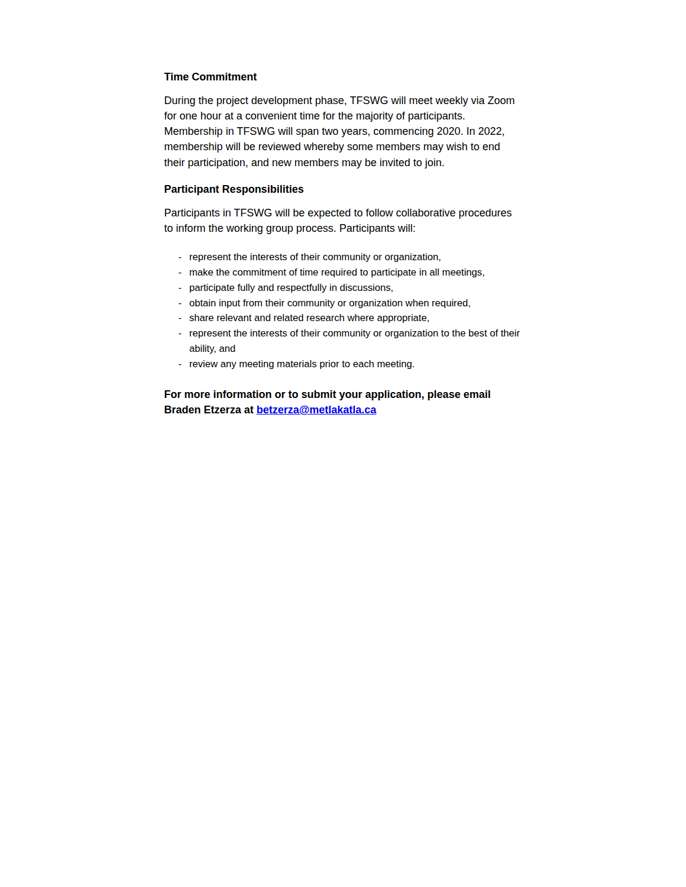Time Commitment
During the project development phase, TFSWG will meet weekly via Zoom for one hour at a convenient time for the majority of participants. Membership in TFSWG will span two years, commencing 2020. In 2022, membership will be reviewed whereby some members may wish to end their participation, and new members may be invited to join.
Participant Responsibilities
Participants in TFSWG will be expected to follow collaborative procedures to inform the working group process. Participants will:
represent the interests of their community or organization,
make the commitment of time required to participate in all meetings,
participate fully and respectfully in discussions,
obtain input from their community or organization when required,
share relevant and related research where appropriate,
represent the interests of their community or organization to the best of their ability, and
review any meeting materials prior to each meeting.
For more information or to submit your application, please email Braden Etzerza at betzerza@metlakatla.ca